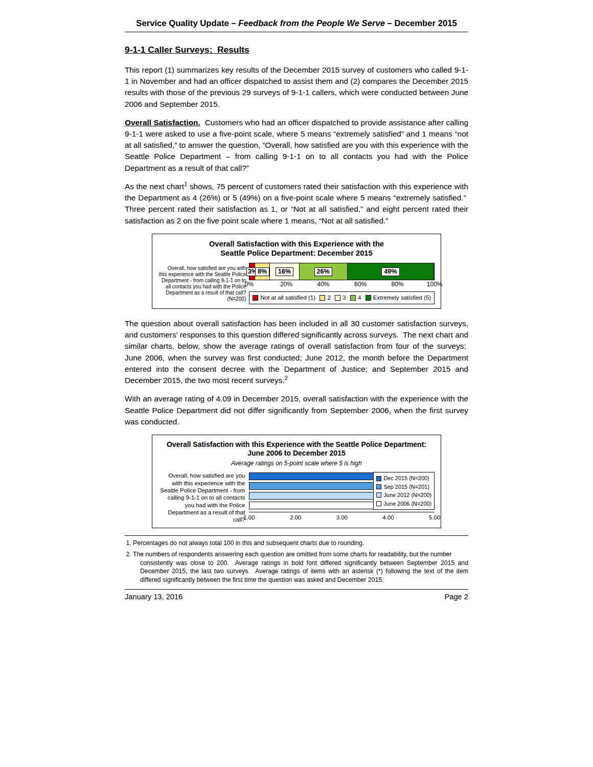Service Quality Update – Feedback from the People We Serve – December 2015
9-1-1 Caller Surveys: Results
This report (1) summarizes key results of the December 2015 survey of customers who called 9-1-1 in November and had an officer dispatched to assist them and (2) compares the December 2015 results with those of the previous 29 surveys of 9-1-1 callers, which were conducted between June 2006 and September 2015.
Overall Satisfaction. Customers who had an officer dispatched to provide assistance after calling 9-1-1 were asked to use a five-point scale, where 5 means “extremely satisfied” and 1 means “not at all satisfied,” to answer the question, “Overall, how satisfied are you with this experience with the Seattle Police Department – from calling 9-1-1 on to all contacts you had with the Police Department as a result of that call?”
As the next chart1 shows, 75 percent of customers rated their satisfaction with this experience with the Department as 4 (26%) or 5 (49%) on a five-point scale where 5 means “extremely satisfied.” Three percent rated their satisfaction as 1, or “Not at all satisfied,” and eight percent rated their satisfaction as 2 on the five point scale where 1 means, “Not at all satisfied.”
Overall Satisfaction with this Experience with the
Seattle Police Department: December 2015
Overall, how satisfied are you with this experience with the Seattle Police Department - from calling 9-1-1 on to all contacts you had with the Police Department as a result of that call? (N=200)
3%
8%
16%
26%
49%
0% 20% 40% 60% 80% 100%
Not at all satisfied (1) 2 3 4 Extremely satisfied (5)
The question about overall satisfaction has been included in all 30 customer satisfaction surveys, and customers’ responses to this question differed significantly across surveys. The next chart and similar charts, below, show the average ratings of overall satisfaction from four of the surveys: June 2006, when the survey was first conducted; June 2012, the month before the Department entered into the consent decree with the Department of Justice; and September 2015 and December 2015, the two most recent surveys.2
With an average rating of 4.09 in December 2015, overall satisfaction with the experience with the Seattle Police Department did not differ significantly from September 2006, when the first survey was conducted.
Overall Satisfaction with this Experience with the Seattle Police Department:
June 2006 to December 2015
Average ratings on 5-point scale where 5 is high
Overall, how satisfied are you with this experience with the Seattle Police Department - from calling 9-1-1 on to all contacts you had with the Police Department as a result of that call?
4.09
4.07
4.50
3.95
1.00 2.00 3.00 4.00 5.00
Dec 2015 (N=200)
Sep 2015 (N=201)
June 2012 (N=200)
June 2006 (N=200)
Percentages do not always total 100 in this and subsequent charts due to rounding.
The numbers of respondents answering each question are omitted from some charts for readability, but the number consistently was close to 200. Average ratings in bold font differed significantly between September 2015 and December 2015, the last two surveys. Average ratings of items with an asterisk (*) following the text of the item differed significantly between the first time the question was asked and December 2015.
January 13, 2016 Page 2